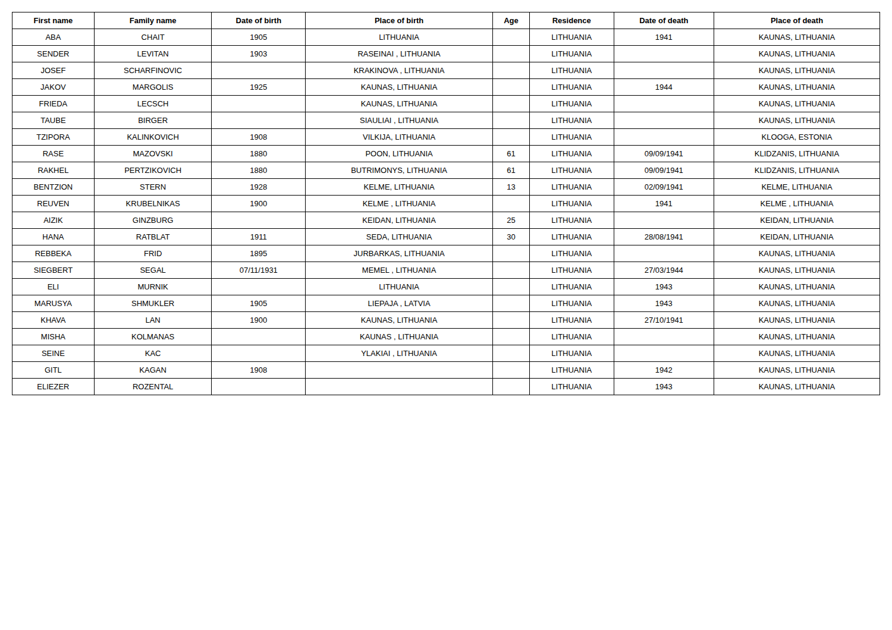List of names, birth and death details
| First name | Family name | Date of birth | Place of birth | Age | Residence | Date of death | Place of death |
| --- | --- | --- | --- | --- | --- | --- | --- |
| ABA | CHAIT | 1905 | LITHUANIA | | LITHUANIA | 1941 | KAUNAS, LITHUANIA |
| SENDER | LEVITAN | 1903 | RASEINAI , LITHUANIA | | LITHUANIA | | KAUNAS, LITHUANIA |
| JOSEF | SCHARFINOVIC | | KRAKINOVA , LITHUANIA | | LITHUANIA | | KAUNAS, LITHUANIA |
| JAKOV | MARGOLIS | 1925 | KAUNAS, LITHUANIA | | LITHUANIA | 1944 | KAUNAS, LITHUANIA |
| FRIEDA | LECSCH | | KAUNAS, LITHUANIA | | LITHUANIA | | KAUNAS, LITHUANIA |
| TAUBE | BIRGER | | SIAULIAI , LITHUANIA | | LITHUANIA | | KAUNAS, LITHUANIA |
| TZIPORA | KALINKOVICH | 1908 | VILKIJA, LITHUANIA | | LITHUANIA | | KLOOGA, ESTONIA |
| RASE | MAZOVSKI | 1880 | POON, LITHUANIA | 61 | LITHUANIA | 09/09/1941 | KLIDZANIS, LITHUANIA |
| RAKHEL | PERTZIKOVICH | 1880 | BUTRIMONYS, LITHUANIA | 61 | LITHUANIA | 09/09/1941 | KLIDZANIS, LITHUANIA |
| BENTZION | STERN | 1928 | KELME, LITHUANIA | 13 | LITHUANIA | 02/09/1941 | KELME, LITHUANIA |
| REUVEN | KRUBELNIKAS | 1900 | KELME , LITHUANIA | | LITHUANIA | 1941 | KELME , LITHUANIA |
| AIZIK | GINZBURG | | KEIDAN, LITHUANIA | 25 | LITHUANIA | | KEIDAN, LITHUANIA |
| HANA | RATBLAT | 1911 | SEDA, LITHUANIA | 30 | LITHUANIA | 28/08/1941 | KEIDAN, LITHUANIA |
| REBBEKA | FRID | 1895 | JURBARKAS, LITHUANIA | | LITHUANIA | | KAUNAS, LITHUANIA |
| SIEGBERT | SEGAL | 07/11/1931 | MEMEL , LITHUANIA | | LITHUANIA | 27/03/1944 | KAUNAS, LITHUANIA |
| ELI | MURNIK | | LITHUANIA | | LITHUANIA | 1943 | KAUNAS, LITHUANIA |
| MARUSYA | SHMUKLER | 1905 | LIEPAJA , LATVIA | | LITHUANIA | 1943 | KAUNAS, LITHUANIA |
| KHAVA | LAN | 1900 | KAUNAS, LITHUANIA | | LITHUANIA | 27/10/1941 | KAUNAS, LITHUANIA |
| MISHA | KOLMANAS | | KAUNAS , LITHUANIA | | LITHUANIA | | KAUNAS, LITHUANIA |
| SEINE | KAC | | YLAKIAI , LITHUANIA | | LITHUANIA | | KAUNAS, LITHUANIA |
| GITL | KAGAN | 1908 | | | LITHUANIA | 1942 | KAUNAS, LITHUANIA |
| ELIEZER | ROZENTAL | | | | LITHUANIA | 1943 | KAUNAS, LITHUANIA |